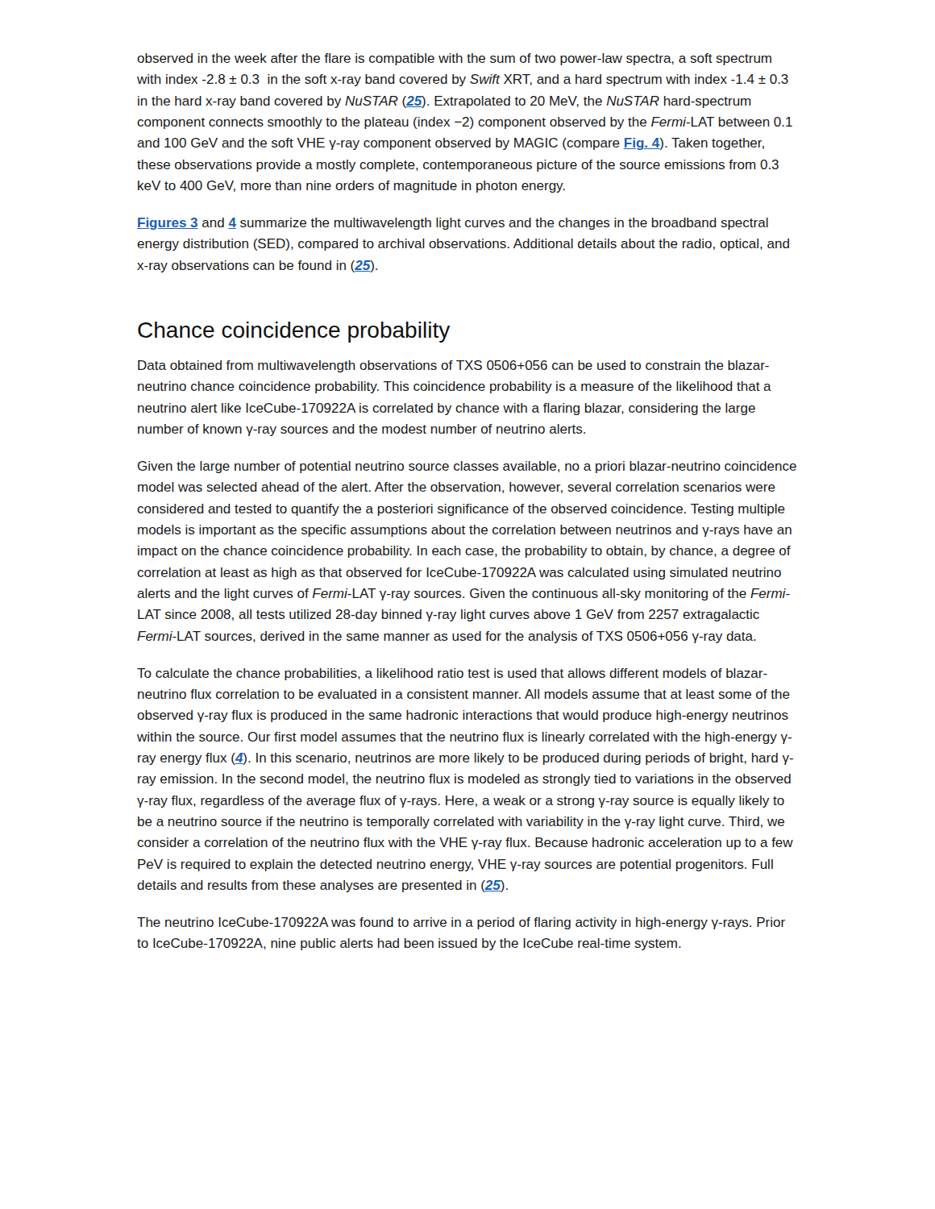observed in the week after the flare is compatible with the sum of two power-law spectra, a soft spectrum with index -2.8 ± 0.3 in the soft x-ray band covered by Swift XRT, and a hard spectrum with index -1.4 ± 0.3 in the hard x-ray band covered by NuSTAR (25). Extrapolated to 20 MeV, the NuSTAR hard-spectrum component connects smoothly to the plateau (index −2) component observed by the Fermi-LAT between 0.1 and 100 GeV and the soft VHE γ-ray component observed by MAGIC (compare Fig. 4). Taken together, these observations provide a mostly complete, contemporaneous picture of the source emissions from 0.3 keV to 400 GeV, more than nine orders of magnitude in photon energy.
Figures 3 and 4 summarize the multiwavelength light curves and the changes in the broadband spectral energy distribution (SED), compared to archival observations. Additional details about the radio, optical, and x-ray observations can be found in (25).
Chance coincidence probability
Data obtained from multiwavelength observations of TXS 0506+056 can be used to constrain the blazar-neutrino chance coincidence probability. This coincidence probability is a measure of the likelihood that a neutrino alert like IceCube-170922A is correlated by chance with a flaring blazar, considering the large number of known γ-ray sources and the modest number of neutrino alerts.
Given the large number of potential neutrino source classes available, no a priori blazar-neutrino coincidence model was selected ahead of the alert. After the observation, however, several correlation scenarios were considered and tested to quantify the a posteriori significance of the observed coincidence. Testing multiple models is important as the specific assumptions about the correlation between neutrinos and γ-rays have an impact on the chance coincidence probability. In each case, the probability to obtain, by chance, a degree of correlation at least as high as that observed for IceCube-170922A was calculated using simulated neutrino alerts and the light curves of Fermi-LAT γ-ray sources. Given the continuous all-sky monitoring of the Fermi-LAT since 2008, all tests utilized 28-day binned γ-ray light curves above 1 GeV from 2257 extragalactic Fermi-LAT sources, derived in the same manner as used for the analysis of TXS 0506+056 γ-ray data.
To calculate the chance probabilities, a likelihood ratio test is used that allows different models of blazar-neutrino flux correlation to be evaluated in a consistent manner. All models assume that at least some of the observed γ-ray flux is produced in the same hadronic interactions that would produce high-energy neutrinos within the source. Our first model assumes that the neutrino flux is linearly correlated with the high-energy γ-ray energy flux (4). In this scenario, neutrinos are more likely to be produced during periods of bright, hard γ-ray emission. In the second model, the neutrino flux is modeled as strongly tied to variations in the observed γ-ray flux, regardless of the average flux of γ-rays. Here, a weak or a strong γ-ray source is equally likely to be a neutrino source if the neutrino is temporally correlated with variability in the γ-ray light curve. Third, we consider a correlation of the neutrino flux with the VHE γ-ray flux. Because hadronic acceleration up to a few PeV is required to explain the detected neutrino energy, VHE γ-ray sources are potential progenitors. Full details and results from these analyses are presented in (25).
The neutrino IceCube-170922A was found to arrive in a period of flaring activity in high-energy γ-rays. Prior to IceCube-170922A, nine public alerts had been issued by the IceCube real-time system.